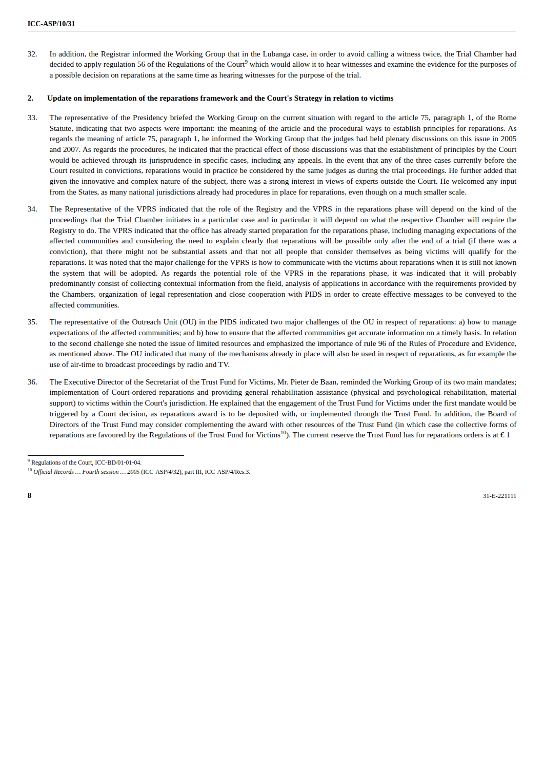ICC-ASP/10/31
32.
In addition, the Registrar informed the Working Group that in the Lubanga case, in order to avoid calling a witness twice, the Trial Chamber had decided to apply regulation 56 of the Regulations of the Court9 which would allow it to hear witnesses and examine the evidence for the purposes of a possible decision on reparations at the same time as hearing witnesses for the purpose of the trial.
2.
Update on implementation of the reparations framework and the Court's Strategy in relation to victims
33.
The representative of the Presidency briefed the Working Group on the current situation with regard to the article 75, paragraph 1, of the Rome Statute, indicating that two aspects were important: the meaning of the article and the procedural ways to establish principles for reparations. As regards the meaning of article 75, paragraph 1, he informed the Working Group that the judges had held plenary discussions on this issue in 2005 and 2007. As regards the procedures, he indicated that the practical effect of those discussions was that the establishment of principles by the Court would be achieved through its jurisprudence in specific cases, including any appeals. In the event that any of the three cases currently before the Court resulted in convictions, reparations would in practice be considered by the same judges as during the trial proceedings. He further added that given the innovative and complex nature of the subject, there was a strong interest in views of experts outside the Court. He welcomed any input from the States, as many national jurisdictions already had procedures in place for reparations, even though on a much smaller scale.
34.
The Representative of the VPRS indicated that the role of the Registry and the VPRS in the reparations phase will depend on the kind of the proceedings that the Trial Chamber initiates in a particular case and in particular it will depend on what the respective Chamber will require the Registry to do. The VPRS indicated that the office has already started preparation for the reparations phase, including managing expectations of the affected communities and considering the need to explain clearly that reparations will be possible only after the end of a trial (if there was a conviction), that there might not be substantial assets and that not all people that consider themselves as being victims will qualify for the reparations. It was noted that the major challenge for the VPRS is how to communicate with the victims about reparations when it is still not known the system that will be adopted. As regards the potential role of the VPRS in the reparations phase, it was indicated that it will probably predominantly consist of collecting contextual information from the field, analysis of applications in accordance with the requirements provided by the Chambers, organization of legal representation and close cooperation with PIDS in order to create effective messages to be conveyed to the affected communities.
35.
The representative of the Outreach Unit (OU) in the PIDS indicated two major challenges of the OU in respect of reparations: a) how to manage expectations of the affected communities; and b) how to ensure that the affected communities get accurate information on a timely basis. In relation to the second challenge she noted the issue of limited resources and emphasized the importance of rule 96 of the Rules of Procedure and Evidence, as mentioned above. The OU indicated that many of the mechanisms already in place will also be used in respect of reparations, as for example the use of air-time to broadcast proceedings by radio and TV.
36.
The Executive Director of the Secretariat of the Trust Fund for Victims, Mr. Pieter de Baan, reminded the Working Group of its two main mandates; implementation of Court-ordered reparations and providing general rehabilitation assistance (physical and psychological rehabilitation, material support) to victims within the Court's jurisdiction. He explained that the engagement of the Trust Fund for Victims under the first mandate would be triggered by a Court decision, as reparations award is to be deposited with, or implemented through the Trust Fund. In addition, the Board of Directors of the Trust Fund may consider complementing the award with other resources of the Trust Fund (in which case the collective forms of reparations are favoured by the Regulations of the Trust Fund for Victims10). The current reserve the Trust Fund has for reparations orders is at € 1
9 Regulations of the Court, ICC-BD/01-01-04.
10 Official Records … Fourth session … 2005 (ICC-ASP/4/32), part III, ICC-ASP/4/Res.3.
8
31-E-221111